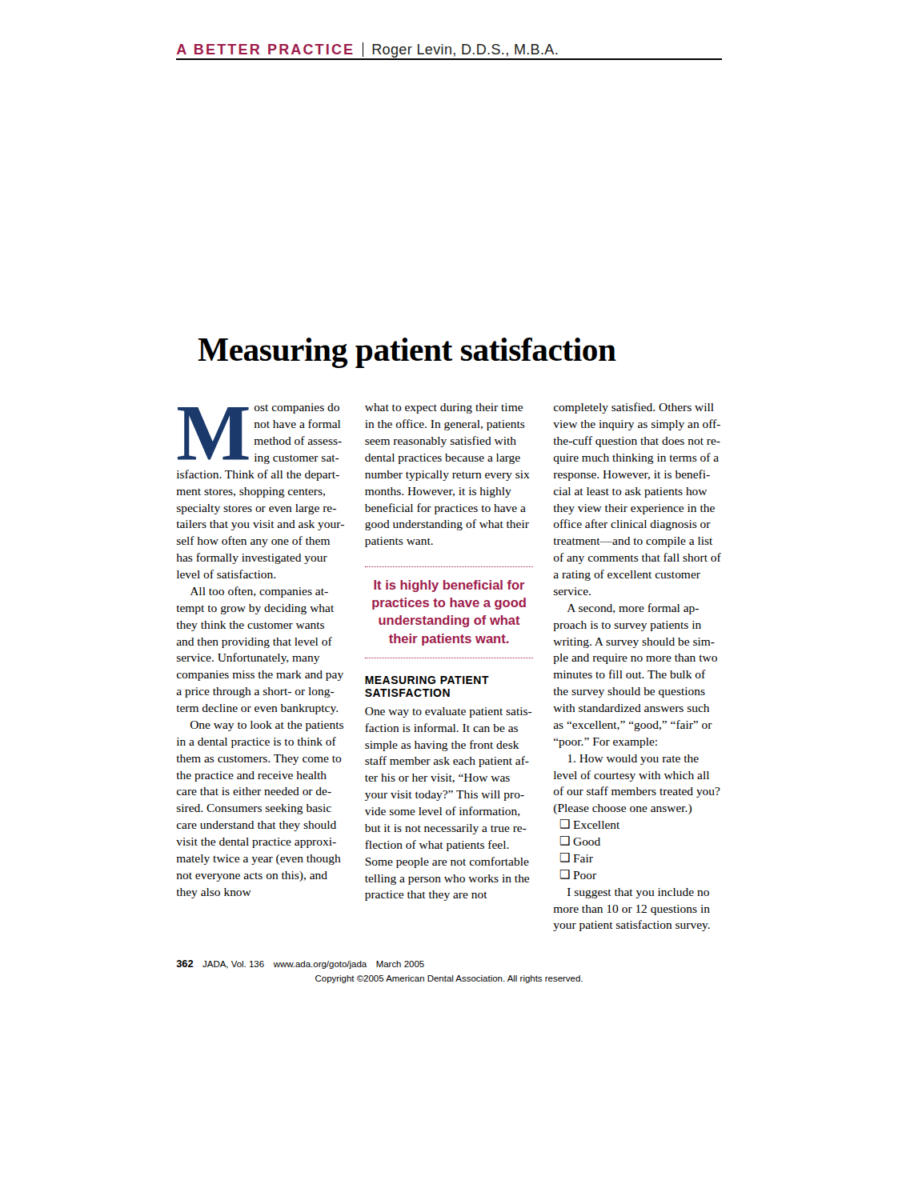A BETTER PRACTICE
Roger Levin, D.D.S., M.B.A.
Measuring patient satisfaction
Most companies do not have a formal method of assessing customer satisfaction. Think of all the department stores, shopping centers, specialty stores or even large retailers that you visit and ask yourself how often any one of them has formally investigated your level of satisfaction.
All too often, companies attempt to grow by deciding what they think the customer wants and then providing that level of service. Unfortunately, many companies miss the mark and pay a price through a short- or long-term decline or even bankruptcy.
One way to look at the patients in a dental practice is to think of them as customers. They come to the practice and receive health care that is either needed or desired. Consumers seeking basic care understand that they should visit the dental practice approximately twice a year (even though not everyone acts on this), and they also know
what to expect during their time in the office. In general, patients seem reasonably satisfied with dental practices because a large number typically return every six months. However, it is highly beneficial for practices to have a good understanding of what their patients want.
It is highly beneficial for practices to have a good understanding of what their patients want.
MEASURING PATIENT SATISFACTION
One way to evaluate patient satisfaction is informal. It can be as simple as having the front desk staff member ask each patient after his or her visit, “How was your visit today?” This will provide some level of information, but it is not necessarily a true reflection of what patients feel. Some people are not comfortable telling a person who works in the practice that they are not
completely satisfied. Others will view the inquiry as simply an off-the-cuff question that does not require much thinking in terms of a response. However, it is beneficial at least to ask patients how they view their experience in the office after clinical diagnosis or treatment—and to compile a list of any comments that fall short of a rating of excellent customer service.
A second, more formal approach is to survey patients in writing. A survey should be simple and require no more than two minutes to fill out. The bulk of the survey should be questions with standardized answers such as “excellent,” “good,” “fair” or “poor.” For example:
1. How would you rate the level of courtesy with which all of our staff members treated you? (Please choose one answer.)
Excellent
Good
Fair
Poor
I suggest that you include no more than 10 or 12 questions in your patient satisfaction survey.
362 JADA, Vol. 136 www.ada.org/goto/jada March 2005
Copyright ©2005 American Dental Association. All rights reserved.